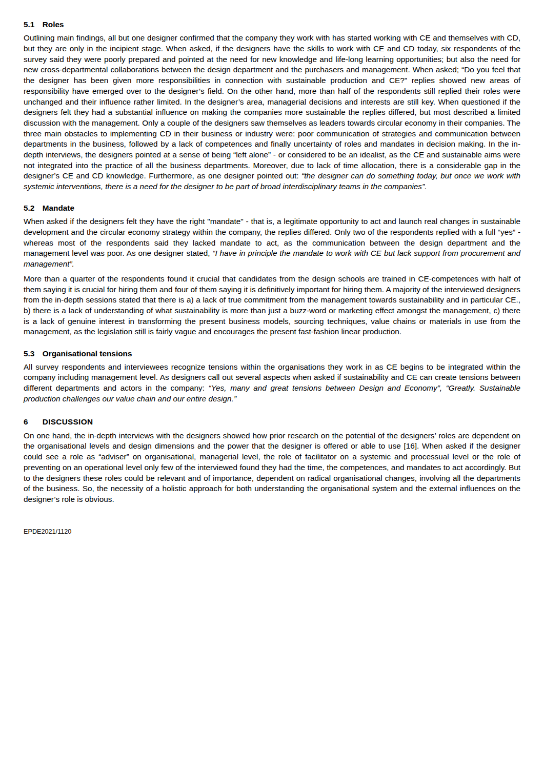5.1 Roles
Outlining main findings, all but one designer confirmed that the company they work with has started working with CE and themselves with CD, but they are only in the incipient stage. When asked, if the designers have the skills to work with CE and CD today, six respondents of the survey said they were poorly prepared and pointed at the need for new knowledge and life-long learning opportunities; but also the need for new cross-departmental collaborations between the design department and the purchasers and management. When asked; “Do you feel that the designer has been given more responsibilities in connection with sustainable production and CE?” replies showed new areas of responsibility have emerged over to the designer’s field. On the other hand, more than half of the respondents still replied their roles were unchanged and their influence rather limited. In the designer’s area, managerial decisions and interests are still key. When questioned if the designers felt they had a substantial influence on making the companies more sustainable the replies differed, but most described a limited discussion with the management. Only a couple of the designers saw themselves as leaders towards circular economy in their companies. The three main obstacles to implementing CD in their business or industry were: poor communication of strategies and communication between departments in the business, followed by a lack of competences and finally uncertainty of roles and mandates in decision making. In the in-depth interviews, the designers pointed at a sense of being “left alone” - or considered to be an idealist, as the CE and sustainable aims were not integrated into the practice of all the business departments. Moreover, due to lack of time allocation, there is a considerable gap in the designer’s CE and CD knowledge. Furthermore, as one designer pointed out: “the designer can do something today, but once we work with systemic interventions, there is a need for the designer to be part of broad interdisciplinary teams in the companies”.
5.2 Mandate
When asked if the designers felt they have the right "mandate" - that is, a legitimate opportunity to act and launch real changes in sustainable development and the circular economy strategy within the company, the replies differed. Only two of the respondents replied with a full “yes” - whereas most of the respondents said they lacked mandate to act, as the communication between the design department and the management level was poor. As one designer stated, “I have in principle the mandate to work with CE but lack support from procurement and management”.
More than a quarter of the respondents found it crucial that candidates from the design schools are trained in CE-competences with half of them saying it is crucial for hiring them and four of them saying it is definitively important for hiring them. A majority of the interviewed designers from the in-depth sessions stated that there is a) a lack of true commitment from the management towards sustainability and in particular CE., b) there is a lack of understanding of what sustainability is more than just a buzz-word or marketing effect amongst the management, c) there is a lack of genuine interest in transforming the present business models, sourcing techniques, value chains or materials in use from the management, as the legislation still is fairly vague and encourages the present fast-fashion linear production.
5.3 Organisational tensions
All survey respondents and interviewees recognize tensions within the organisations they work in as CE begins to be integrated within the company including management level. As designers call out several aspects when asked if sustainability and CE can create tensions between different departments and actors in the company: “Yes, many and great tensions between Design and Economy”, “Greatly. Sustainable production challenges our value chain and our entire design.”
6 DISCUSSION
On one hand, the in-depth interviews with the designers showed how prior research on the potential of the designers’ roles are dependent on the organisational levels and design dimensions and the power that the designer is offered or able to use [16]. When asked if the designer could see a role as “adviser” on organisational, managerial level, the role of facilitator on a systemic and processual level or the role of preventing on an operational level only few of the interviewed found they had the time, the competences, and mandates to act accordingly. But to the designers these roles could be relevant and of importance, dependent on radical organisational changes, involving all the departments of the business. So, the necessity of a holistic approach for both understanding the organisational system and the external influences on the designer’s role is obvious.
EPDE2021/1120